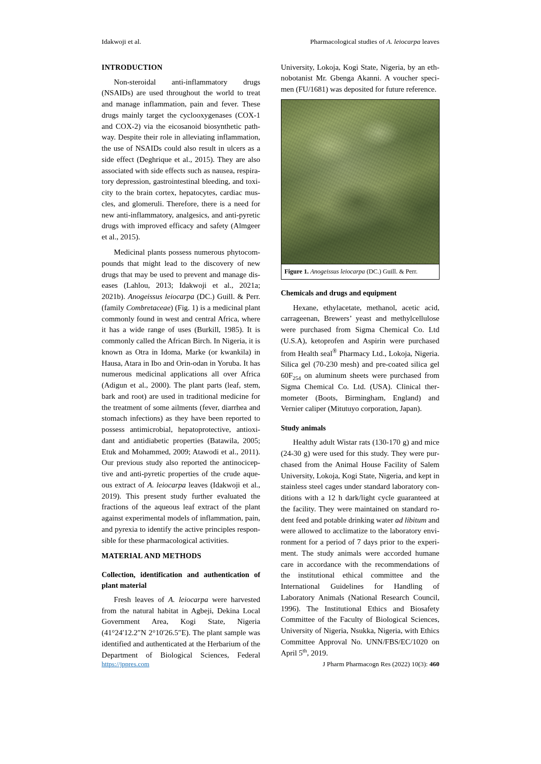Idakwoji et al.
Pharmacological studies of A. leiocarpa leaves
Introduction
Non-steroidal anti-inflammatory drugs (NSAIDs) are used throughout the world to treat and manage inflammation, pain and fever. These drugs mainly target the cyclooxygenases (COX-1 and COX-2) via the eicosanoid biosynthetic pathway. Despite their role in alleviating inflammation, the use of NSAIDs could also result in ulcers as a side effect (Deghrique et al., 2015). They are also associated with side effects such as nausea, respiratory depression, gastrointestinal bleeding, and toxicity to the brain cortex, hepatocytes, cardiac muscles, and glomeruli. Therefore, there is a need for new anti-inflammatory, analgesics, and anti-pyretic drugs with improved efficacy and safety (Almgeer et al., 2015).
Medicinal plants possess numerous phytocompounds that might lead to the discovery of new drugs that may be used to prevent and manage diseases (Lahlou, 2013; Idakwoji et al., 2021a; 2021b). Anogeissus leiocarpa (DC.) Guill. & Perr. (family Combretaceae) (Fig. 1) is a medicinal plant commonly found in west and central Africa, where it has a wide range of uses (Burkill, 1985). It is commonly called the African Birch. In Nigeria, it is known as Otra in Idoma, Marke (or kwankila) in Hausa, Atara in Ibo and Orin-odan in Yoruba. It has numerous medicinal applications all over Africa (Adigun et al., 2000). The plant parts (leaf, stem, bark and root) are used in traditional medicine for the treatment of some ailments (fever, diarrhea and stomach infections) as they have been reported to possess antimicrobial, hepatoprotective, antioxidant and antidiabetic properties (Batawila, 2005; Etuk and Mohammed, 2009; Atawodi et al., 2011). Our previous study also reported the antinociceptive and anti-pyretic properties of the crude aqueous extract of A. leiocarpa leaves (Idakwoji et al., 2019). This present study further evaluated the fractions of the aqueous leaf extract of the plant against experimental models of inflammation, pain, and pyrexia to identify the active principles responsible for these pharmacological activities.
Material and Methods
Collection, identification and authentication of plant material
Fresh leaves of A. leiocarpa were harvested from the natural habitat in Agbeji, Dekina Local Government Area, Kogi State, Nigeria (41°24′12.2″N 2°10′26.5″E). The plant sample was identified and authenticated at the Herbarium of the Department of Biological Sciences, Federal University, Lokoja, Kogi State, Nigeria, by an ethnobotanist Mr. Gbenga Akanni. A voucher specimen (FU/1681) was deposited for future reference.
Figure 1. Anogeissus leiocarpa (DC.) Guill. & Perr.
Chemicals and drugs and equipment
Hexane, ethylacetate, methanol, acetic acid, carrageenan, Brewers’ yeast and methylcellulose were purchased from Sigma Chemical Co. Ltd (U.S.A), ketoprofen and Aspirin were purchased from Health seal® Pharmacy Ltd., Lokoja, Nigeria. Silica gel (70-230 mesh) and pre-coated silica gel 60F254 on aluminum sheets were purchased from Sigma Chemical Co. Ltd. (USA). Clinical thermometer (Boots, Birmingham, England) and Vernier caliper (Mitutuyo corporation, Japan).
Study animals
Healthy adult Wistar rats (130-170 g) and mice (24-30 g) were used for this study. They were purchased from the Animal House Facility of Salem University, Lokoja, Kogi State, Nigeria, and kept in stainless steel cages under standard laboratory conditions with a 12 h dark/light cycle guaranteed at the facility. They were maintained on standard rodent feed and potable drinking water ad libitum and were allowed to acclimatize to the laboratory environment for a period of 7 days prior to the experiment. The study animals were accorded humane care in accordance with the recommendations of the institutional ethical committee and the International Guidelines for Handling of Laboratory Animals (National Research Council, 1996). The Institutional Ethics and Biosafety Committee of the Faculty of Biological Sciences, University of Nigeria, Nsukka, Nigeria, with Ethics Committee Approval No. UNN/FBS/EC/1020 on April 5th, 2019.
https://jppres.com
J Pharm Pharmacogn Res (2022) 10(3): 460